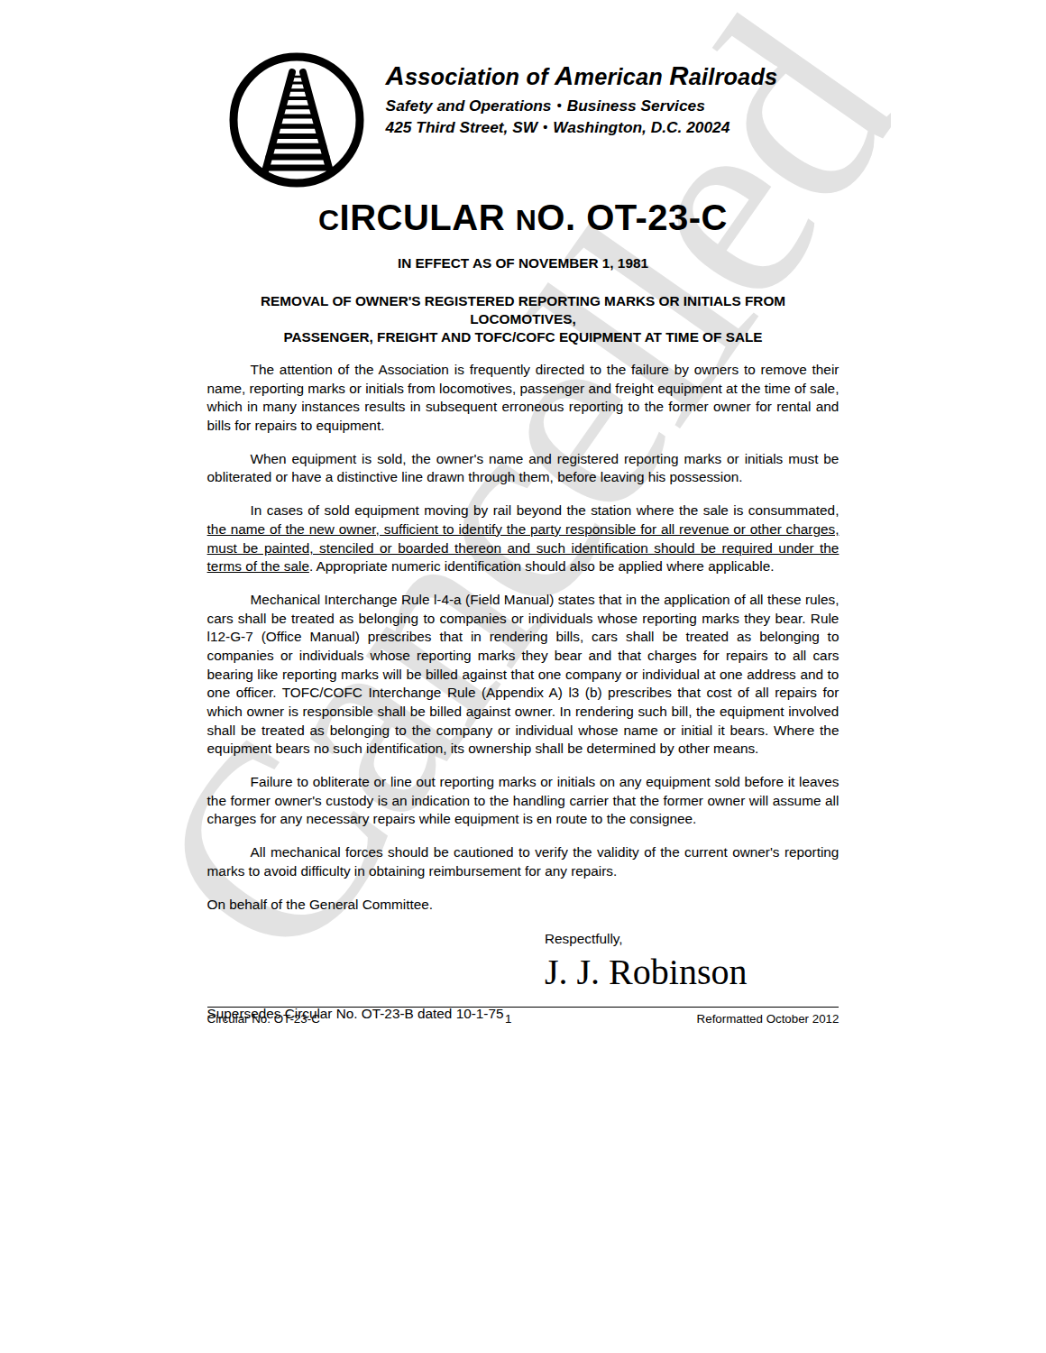Cancelled
Association of American Railroads
Safety and Operations•Business Services
425 Third Street, SW•Washington, D.C. 20024
CIRCULAR NO. OT-23-C
IN EFFECT AS OF NOVEMBER 1, 1981
REMOVAL OF OWNER'S REGISTERED REPORTING MARKS OR INITIALS FROM LOCOMOTIVES,
PASSENGER, FREIGHT AND TOFC/COFC EQUIPMENT AT TIME OF SALE
The attention of the Association is frequently directed to the failure by owners to remove their name, reporting marks or initials from locomotives, passenger and freight equipment at the time of sale, which in many instances results in subsequent erroneous reporting to the former owner for rental and bills for repairs to equipment.
When equipment is sold, the owner's name and registered reporting marks or initials must be obliterated or have a distinctive line drawn through them, before leaving his possession.
In cases of sold equipment moving by rail beyond the station where the sale is consummated, the name of the new owner, sufficient to identify the party responsible for all revenue or other charges, must be painted, stenciled or boarded thereon and such identification should be required under the terms of the sale. Appropriate numeric identification should also be applied where applicable.
Mechanical Interchange Rule l-4-a (Field Manual) states that in the application of all these rules, cars shall be treated as belonging to companies or individuals whose reporting marks they bear. Rule l12-G-7 (Office Manual) prescribes that in rendering bills, cars shall be treated as belonging to companies or individuals whose reporting marks they bear and that charges for repairs to all cars bearing like reporting marks will be billed against that one company or individual at one address and to one officer. TOFC/COFC Interchange Rule (Appendix A) l3 (b) prescribes that cost of all repairs for which owner is responsible shall be billed against owner. In rendering such bill, the equipment involved shall be treated as belonging to the company or individual whose name or initial it bears. Where the equipment bears no such identification, its ownership shall be determined by other means.
Failure to obliterate or line out reporting marks or initials on any equipment sold before it leaves the former owner's custody is an indication to the handling carrier that the former owner will assume all charges for any necessary repairs while equipment is en route to the consignee.
All mechanical forces should be cautioned to verify the validity of the current owner's reporting marks to avoid difficulty in obtaining reimbursement for any repairs.
On behalf of the General Committee.
Respectfully,
J. J. Robinson
Supersedes Circular No. OT-23-B dated 10-1-75
Circular No. OT-23-C
1
Reformatted October 2012